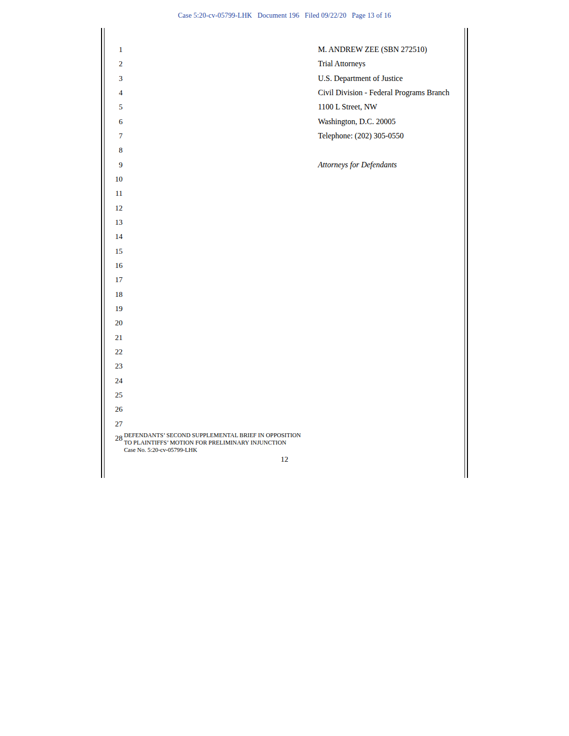Case 5:20-cv-05799-LHK Document 196 Filed 09/22/20 Page 13 of 16
1
2
3
4
5
6
7
8
9
10
11
12
13
14
15
16
17
18
19
20
21
22
23
24
25
26
27
28
M. ANDREW ZEE (SBN 272510)
Trial Attorneys
U.S. Department of Justice
Civil Division - Federal Programs Branch
1100 L Street, NW
Washington, D.C. 20005
Telephone: (202) 305-0550
Attorneys for Defendants
DEFENDANTS’ SECOND SUPPLEMENTAL BRIEF IN OPPOSITION
TO PLAINTIFFS’ MOTION FOR PRELIMINARY INJUNCTION
Case No. 5:20-cv-05799-LHK
12